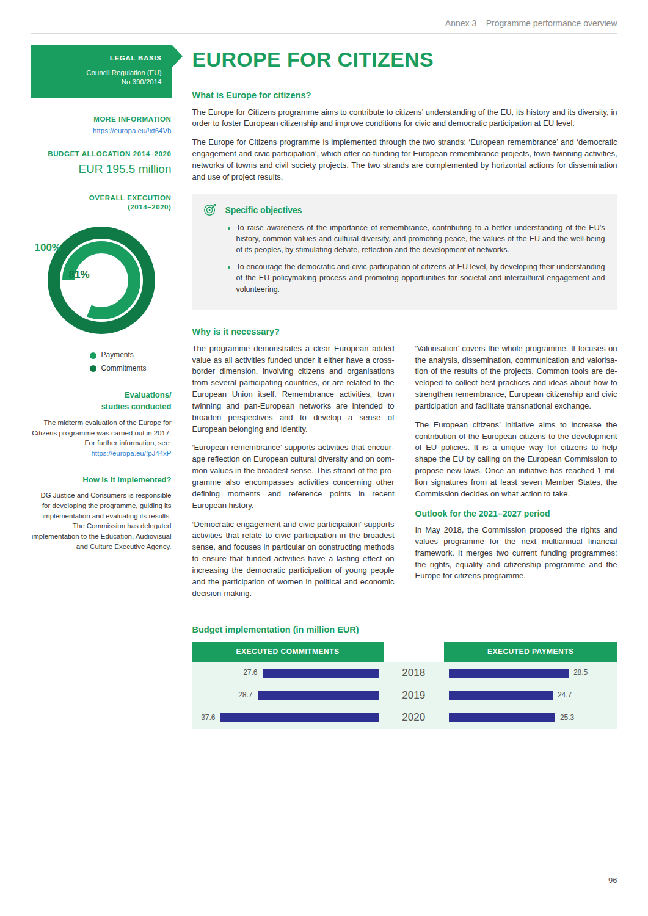Annex 3 – Programme performance overview
LEGAL BASIS
Council Regulation (EU)
No 390/2014
MORE INFORMATION
https://europa.eu/!xt64Vh
BUDGET ALLOCATION 2014–2020
EUR 195.5 million
OVERALL EXECUTION
(2014–2020)
100% 81%
Payments
Commitments
Evaluations/
studies conducted
The midterm evaluation of the Europe for Citizens programme was carried out in 2017. For further information, see:
https://europa.eu/!pJ44xP
How is it implemented?
DG Justice and Consumers is responsible for developing the programme, guiding its implementation and evaluating its results. The Commission has delegated implementation to the Education, Audiovisual and Culture Executive Agency.
EUROPE FOR CITIZENS
What is Europe for citizens?
The Europe for Citizens programme aims to contribute to citizens’ understanding of the EU, its history and its diversity, in order to foster European citizenship and improve conditions for civic and democratic participation at EU level.
The Europe for Citizens programme is implemented through the two strands: ‘European remembrance’ and ‘democratic engagement and civic participation’, which offer co-funding for European remembrance projects, town-twinning activities, networks of towns and civil society projects. The two strands are complemented by horizontal actions for dissemination and use of project results.
Specific objectives
To raise awareness of the importance of remembrance, contributing to a better understanding of the EU’s history, common values and cultural diversity, and promoting peace, the values of the EU and the well-being of its peoples, by stimulating debate, reflection and the development of networks.
To encourage the democratic and civic participation of citizens at EU level, by developing their understanding of the EU policymaking process and promoting opportunities for societal and intercultural engagement and volunteering.
Why is it necessary?
The programme demonstrates a clear European added value as all activities funded under it either have a cross-border dimension, involving citizens and organisations from several participating countries, or are related to the European Union itself. Remembrance activities, town twinning and pan-European networks are intended to broaden perspectives and to develop a sense of European belonging and identity.
‘European remembrance’ supports activities that encourage reflection on European cultural diversity and on common values in the broadest sense. This strand of the programme also encompasses activities concerning other defining moments and reference points in recent European history.
‘Democratic engagement and civic participation’ supports activities that relate to civic participation in the broadest sense, and focuses in particular on constructing methods to ensure that funded activities have a lasting effect on increasing the democratic participation of young people and the participation of women in political and economic decision-making.
‘Valorisation’ covers the whole programme. It focuses on the analysis, dissemination, communication and valorisation of the results of the projects. Common tools are developed to collect best practices and ideas about how to strengthen remembrance, European citizenship and civic participation and facilitate transnational exchange.
The European citizens’ initiative aims to increase the contribution of the European citizens to the development of EU policies. It is a unique way for citizens to help shape the EU by calling on the European Commission to propose new laws. Once an initiative has reached 1 million signatures from at least seven Member States, the Commission decides on what action to take.
Outlook for the 2021–2027 period
In May 2018, the Commission proposed the rights and values programme for the next multiannual financial framework. It merges two current funding programmes: the rights, equality and citizenship programme and the Europe for citizens programme.
Budget implementation (in million EUR)
| EXECUTED COMMITMENTS | | EXECUTED PAYMENTS |
| --- | --- | --- |
| 27.6 | 2018 | 28.5 |
| 28.7 | 2019 | 24.7 |
| 37.6 | 2020 | 25.3 |
96